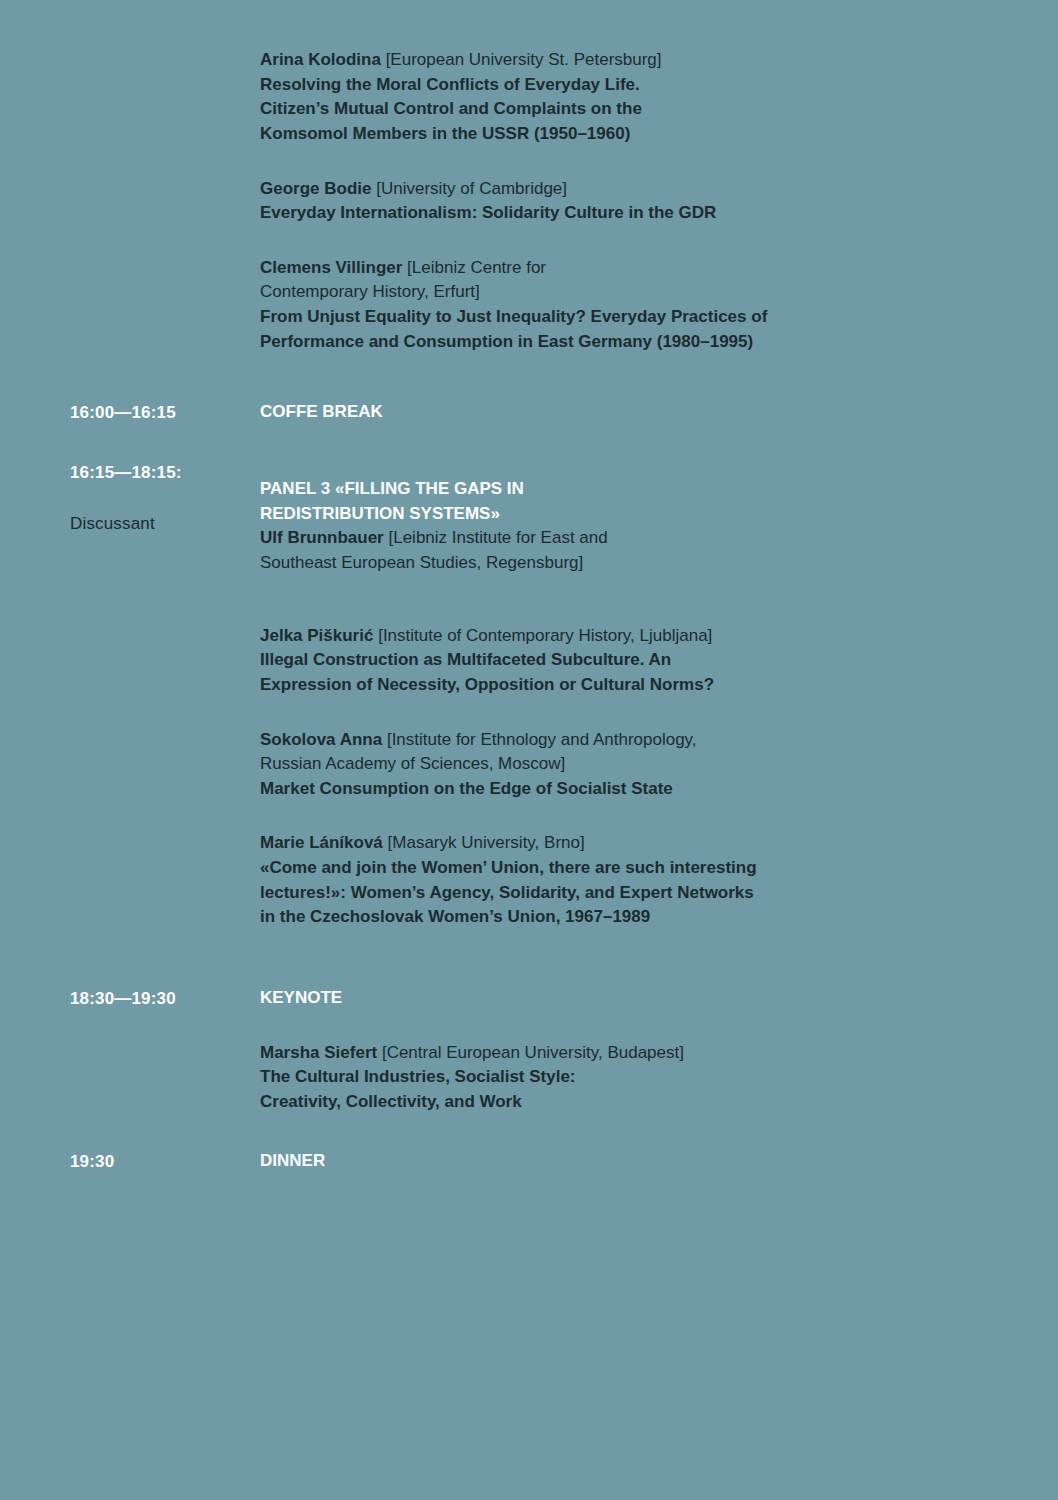Arina Kolodina [European University St. Petersburg]
Resolving the Moral Conflicts of Everyday Life.
Citizen’s Mutual Control and Complaints on the
Komsomol Members in the USSR (1950–1960)
George Bodie [University of Cambridge]
Everyday Internationalism: Solidarity Culture in the GDR
Clemens Villinger [Leibniz Centre for
Contemporary History, Erfurt]
From Unjust Equality to Just Inequality? Everyday Practices of
Performance and Consumption in East Germany (1980–1995)
16:00—16:15
Coffe break
16:15—18:15:Discussant
Panel 3 «Filling the Gaps in
Redistribution Systems»
Ulf Brunnbauer [Leibniz Institute for East and
Southeast European Studies, Regensburg]
Jelka Piškurić [Institute of Contemporary History, Ljubljana]
Illegal Construction as Multifaceted Subculture. An
Expression of Necessity, Opposition or Cultural Norms?
Sokolova Anna [Institute for Ethnology and Anthropology,
Russian Academy of Sciences, Moscow]
Market Consumption on the Edge of Socialist State
Marie Láníková [Masaryk University, Brno]
«Come and join the Women’ Union, there are such interesting
lectures!»: Women’s Agency, Solidarity, and Expert Networks
in the Czechoslovak Women’s Union, 1967–1989
18:30—19:30
Keynote
Marsha Siefert [Central European University, Budapest]
The Cultural Industries, Socialist Style:
Creativity, Collectivity, and Work
19:30
Dinner